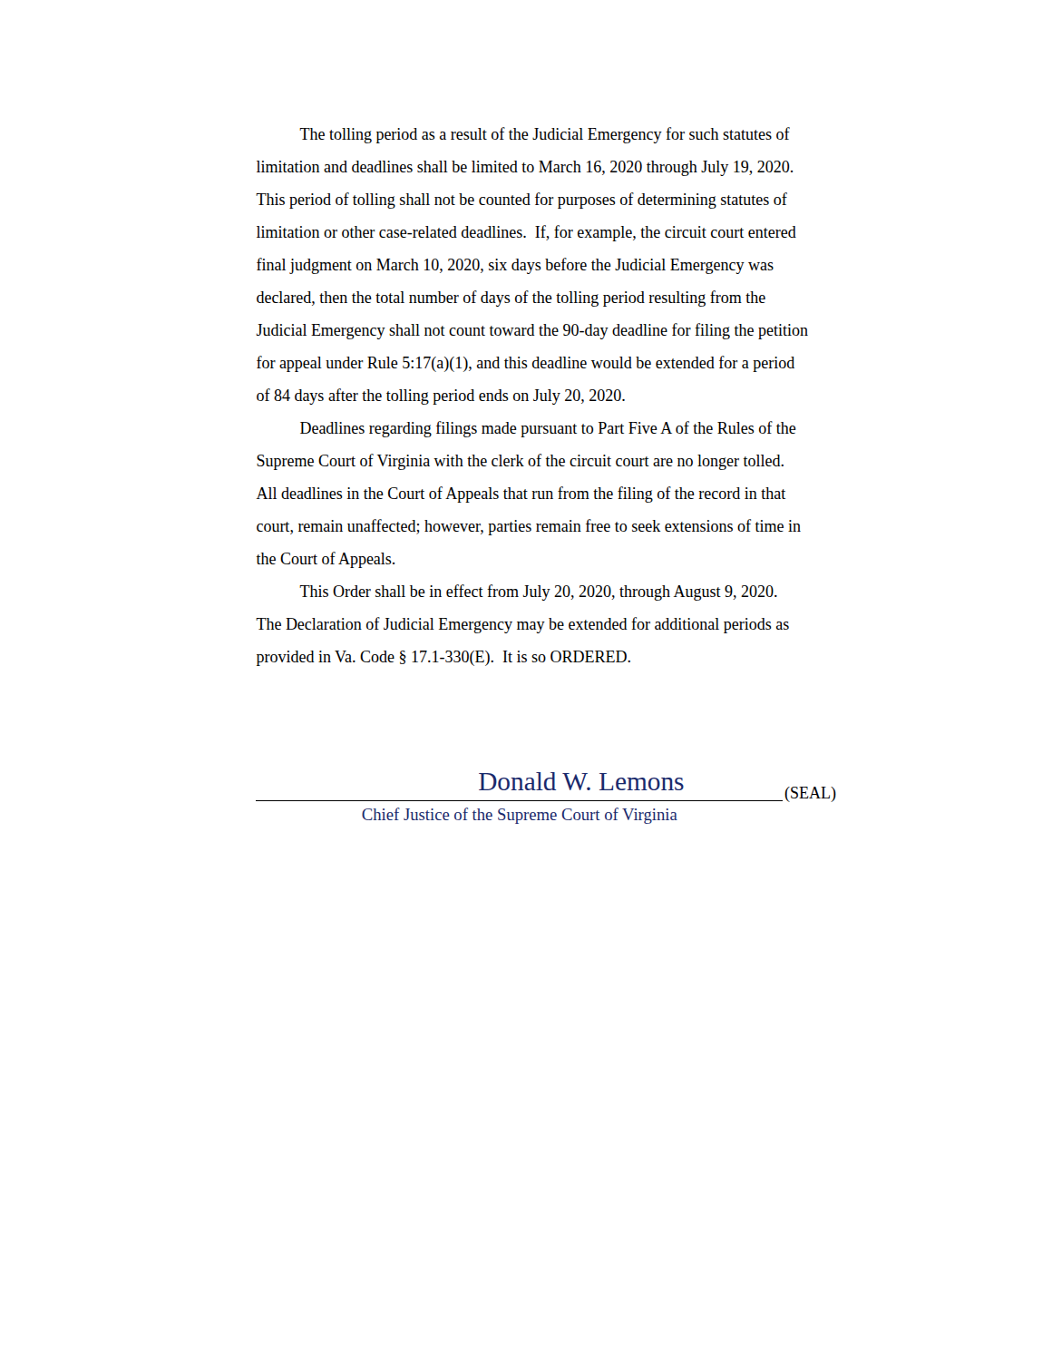The tolling period as a result of the Judicial Emergency for such statutes of limitation and deadlines shall be limited to March 16, 2020 through July 19, 2020. This period of tolling shall not be counted for purposes of determining statutes of limitation or other case-related deadlines. If, for example, the circuit court entered final judgment on March 10, 2020, six days before the Judicial Emergency was declared, then the total number of days of the tolling period resulting from the Judicial Emergency shall not count toward the 90-day deadline for filing the petition for appeal under Rule 5:17(a)(1), and this deadline would be extended for a period of 84 days after the tolling period ends on July 20, 2020.
Deadlines regarding filings made pursuant to Part Five A of the Rules of the Supreme Court of Virginia with the clerk of the circuit court are no longer tolled. All deadlines in the Court of Appeals that run from the filing of the record in that court, remain unaffected; however, parties remain free to seek extensions of time in the Court of Appeals.
This Order shall be in effect from July 20, 2020, through August 9, 2020. The Declaration of Judicial Emergency may be extended for additional periods as provided in Va. Code § 17.1-330(E). It is so ORDERED.
Donald W. Lemons
(SEAL)
Chief Justice of the Supreme Court of Virginia